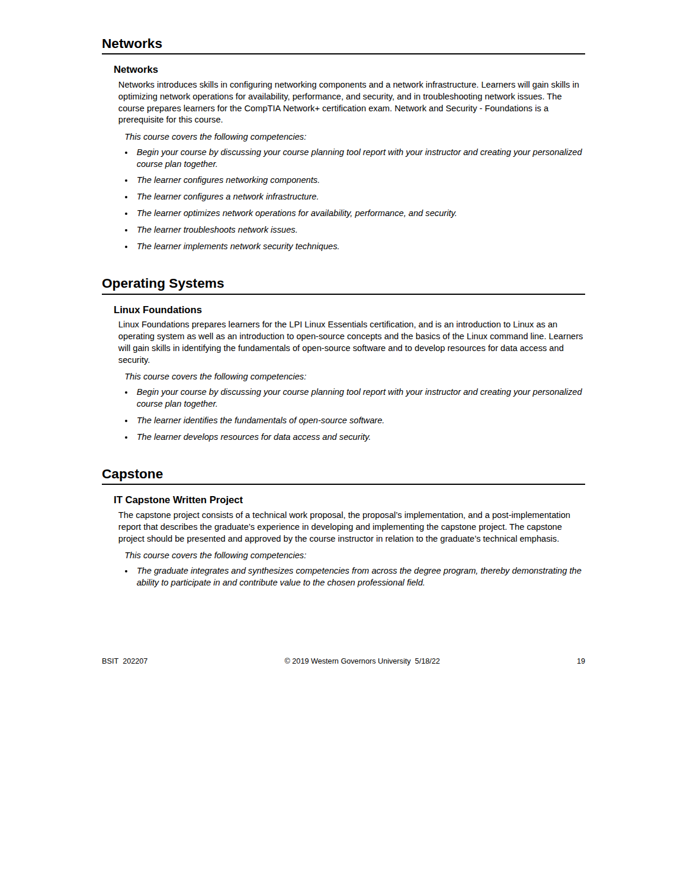Networks
Networks
Networks introduces skills in configuring networking components and a network infrastructure. Learners will gain skills in optimizing network operations for availability, performance, and security, and in troubleshooting network issues. The course prepares learners for the CompTIA Network+ certification exam. Network and Security - Foundations is a prerequisite for this course.
This course covers the following competencies:
Begin your course by discussing your course planning tool report with your instructor and creating your personalized course plan together.
The learner configures networking components.
The learner configures a network infrastructure.
The learner optimizes network operations for availability, performance, and security.
The learner troubleshoots network issues.
The learner implements network security techniques.
Operating Systems
Linux Foundations
Linux Foundations prepares learners for the LPI Linux Essentials certification, and is an introduction to Linux as an operating system as well as an introduction to open-source concepts and the basics of the Linux command line. Learners will gain skills in identifying the fundamentals of open-source software and to develop resources for data access and security.
This course covers the following competencies:
Begin your course by discussing your course planning tool report with your instructor and creating your personalized course plan together.
The learner identifies the fundamentals of open-source software.
The learner develops resources for data access and security.
Capstone
IT Capstone Written Project
The capstone project consists of a technical work proposal, the proposal’s implementation, and a post-implementation report that describes the graduate’s experience in developing and implementing the capstone project. The capstone project should be presented and approved by the course instructor in relation to the graduate’s technical emphasis.
This course covers the following competencies:
The graduate integrates and synthesizes competencies from across the degree program, thereby demonstrating the ability to participate in and contribute value to the chosen professional field.
BSIT 202207 © 2019 Western Governors University 5/18/22 19